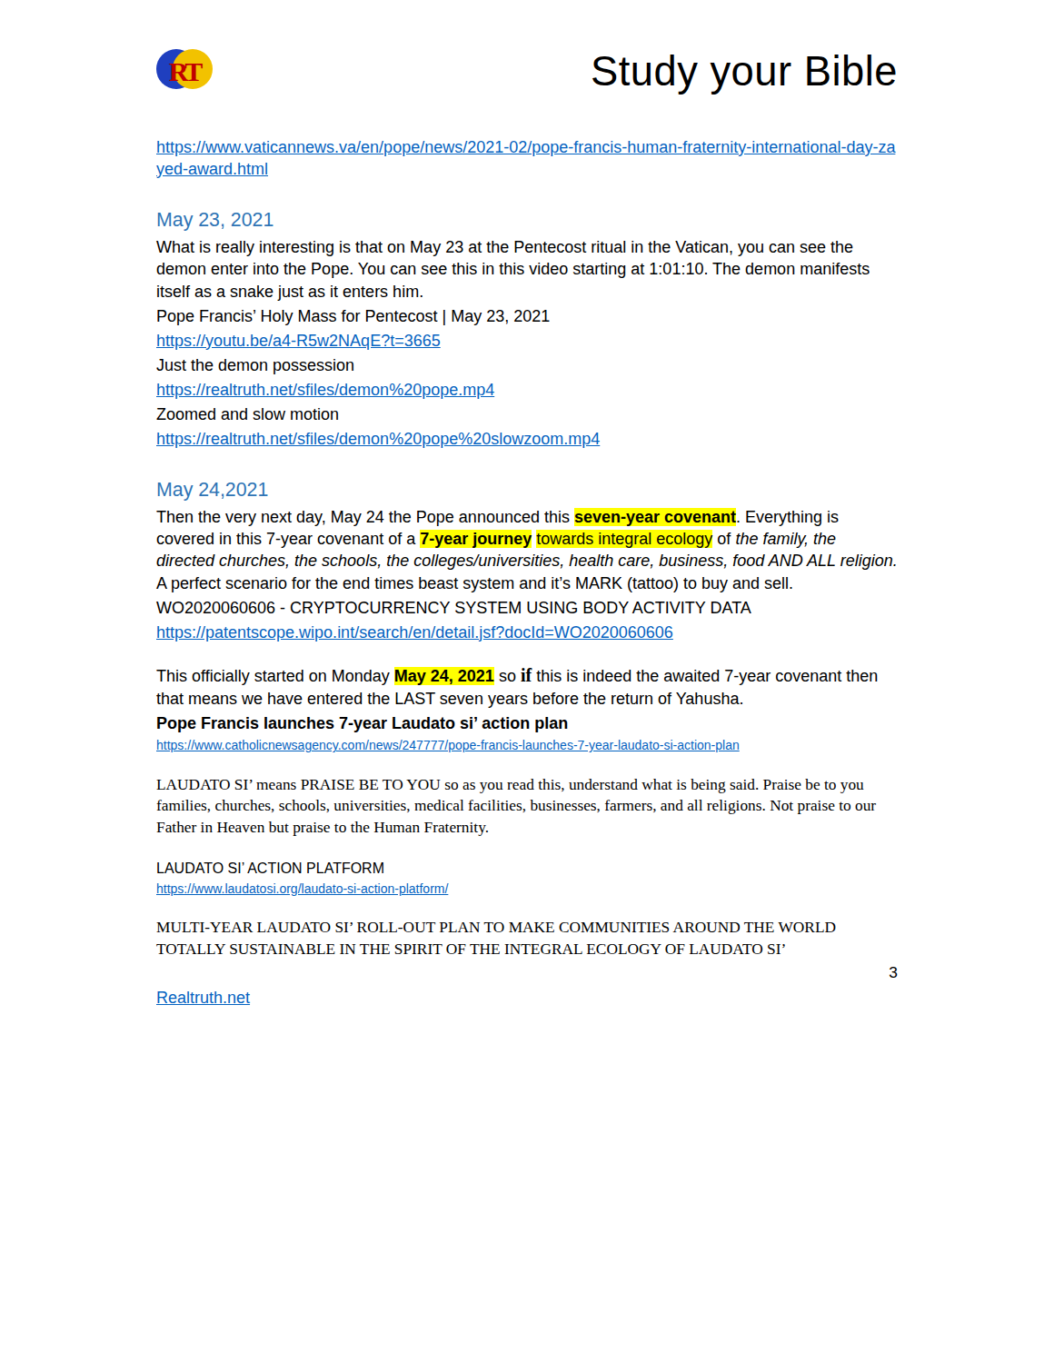RT
Study your Bible
https://www.vaticannews.va/en/pope/news/2021-02/pope-francis-human-fraternity-international-day-zayed-award.html
May 23, 2021
What is really interesting is that on May 23 at the Pentecost ritual in the Vatican, you can see the demon enter into the Pope. You can see this in this video starting at 1:01:10. The demon manifests itself as a snake just as it enters him.
Pope Francis’ Holy Mass for Pentecost | May 23, 2021
https://youtu.be/a4-R5w2NAqE?t=3665
Just the demon possession
https://realtruth.net/sfiles/demon%20pope.mp4
Zoomed and slow motion
https://realtruth.net/sfiles/demon%20pope%20slowzoom.mp4
May 24,2021
Then the very next day, May 24 the Pope announced this seven-year covenant. Everything is covered in this 7-year covenant of a 7-year journey towards integral ecology of the family, the directed churches, the schools, the colleges/universities, health care, business, food AND ALL religion. A perfect scenario for the end times beast system and it’s MARK (tattoo) to buy and sell.
WO2020060606 - CRYPTOCURRENCY SYSTEM USING BODY ACTIVITY DATA
https://patentscope.wipo.int/search/en/detail.jsf?docId=WO2020060606
This officially started on Monday May 24, 2021 so if this is indeed the awaited 7-year covenant then that means we have entered the LAST seven years before the return of Yahusha.
Pope Francis launches 7-year Laudato si’ action plan
https://www.catholicnewsagency.com/news/247777/pope-francis-launches-7-year-laudato-si-action-plan
LAUDATO SI’ means PRAISE BE TO YOU so as you read this, understand what is being said. Praise be to you families, churches, schools, universities, medical facilities, businesses, farmers, and all religions. Not praise to our Father in Heaven but praise to the Human Fraternity.
LAUDATO SI’ ACTION PLATFORM
https://www.laudatosi.org/laudato-si-action-platform/
MULTI-YEAR LAUDATO SI’ ROLL-OUT PLAN TO MAKE COMMUNITIES AROUND THE WORLD TOTALLY SUSTAINABLE IN THE SPIRIT OF THE INTEGRAL ECOLOGY OF LAUDATO SI’
3
Realtruth.net